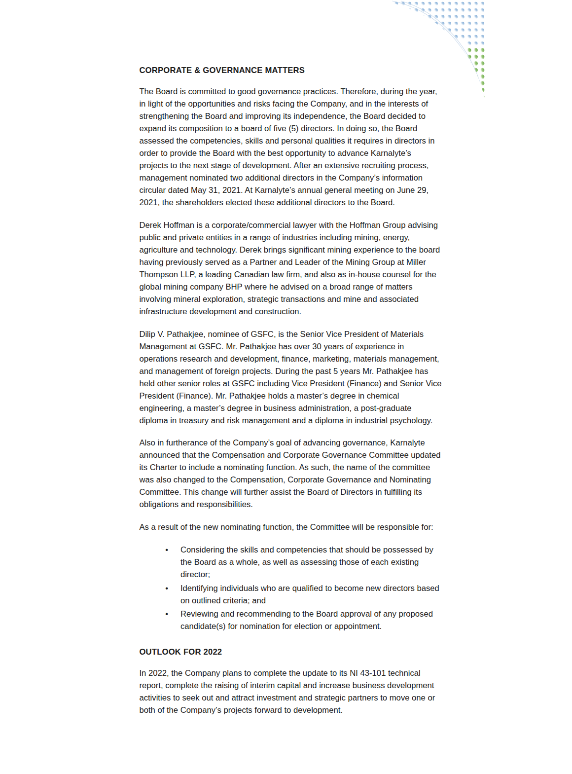CORPORATE & GOVERNANCE MATTERS
The Board is committed to good governance practices. Therefore, during the year, in light of the opportunities and risks facing the Company, and in the interests of strengthening the Board and improving its independence, the Board decided to expand its composition to a board of five (5) directors. In doing so, the Board assessed the competencies, skills and personal qualities it requires in directors in order to provide the Board with the best opportunity to advance Karnalyte’s projects to the next stage of development. After an extensive recruiting process, management nominated two additional directors in the Company’s information circular dated May 31, 2021. At Karnalyte’s annual general meeting on June 29, 2021, the shareholders elected these additional directors to the Board.
Derek Hoffman is a corporate/commercial lawyer with the Hoffman Group advising public and private entities in a range of industries including mining, energy, agriculture and technology. Derek brings significant mining experience to the board having previously served as a Partner and Leader of the Mining Group at Miller Thompson LLP, a leading Canadian law firm, and also as in-house counsel for the global mining company BHP where he advised on a broad range of matters involving mineral exploration, strategic transactions and mine and associated infrastructure development and construction.
Dilip V. Pathakjee, nominee of GSFC, is the Senior Vice President of Materials Management at GSFC. Mr. Pathakjee has over 30 years of experience in operations research and development, finance, marketing, materials management, and management of foreign projects. During the past 5 years Mr. Pathakjee has held other senior roles at GSFC including Vice President (Finance) and Senior Vice President (Finance). Mr. Pathakjee holds a master’s degree in chemical engineering, a master’s degree in business administration, a post-graduate diploma in treasury and risk management and a diploma in industrial psychology.
Also in furtherance of the Company’s goal of advancing governance, Karnalyte announced that the Compensation and Corporate Governance Committee updated its Charter to include a nominating function. As such, the name of the committee was also changed to the Compensation, Corporate Governance and Nominating Committee. This change will further assist the Board of Directors in fulfilling its obligations and responsibilities.
As a result of the new nominating function, the Committee will be responsible for:
Considering the skills and competencies that should be possessed by the Board as a whole, as well as assessing those of each existing director;
Identifying individuals who are qualified to become new directors based on outlined criteria; and
Reviewing and recommending to the Board approval of any proposed candidate(s) for nomination for election or appointment.
OUTLOOK FOR 2022
In 2022, the Company plans to complete the update to its NI 43-101 technical report, complete the raising of interim capital and increase business development activities to seek out and attract investment and strategic partners to move one or both of the Company’s projects forward to development.